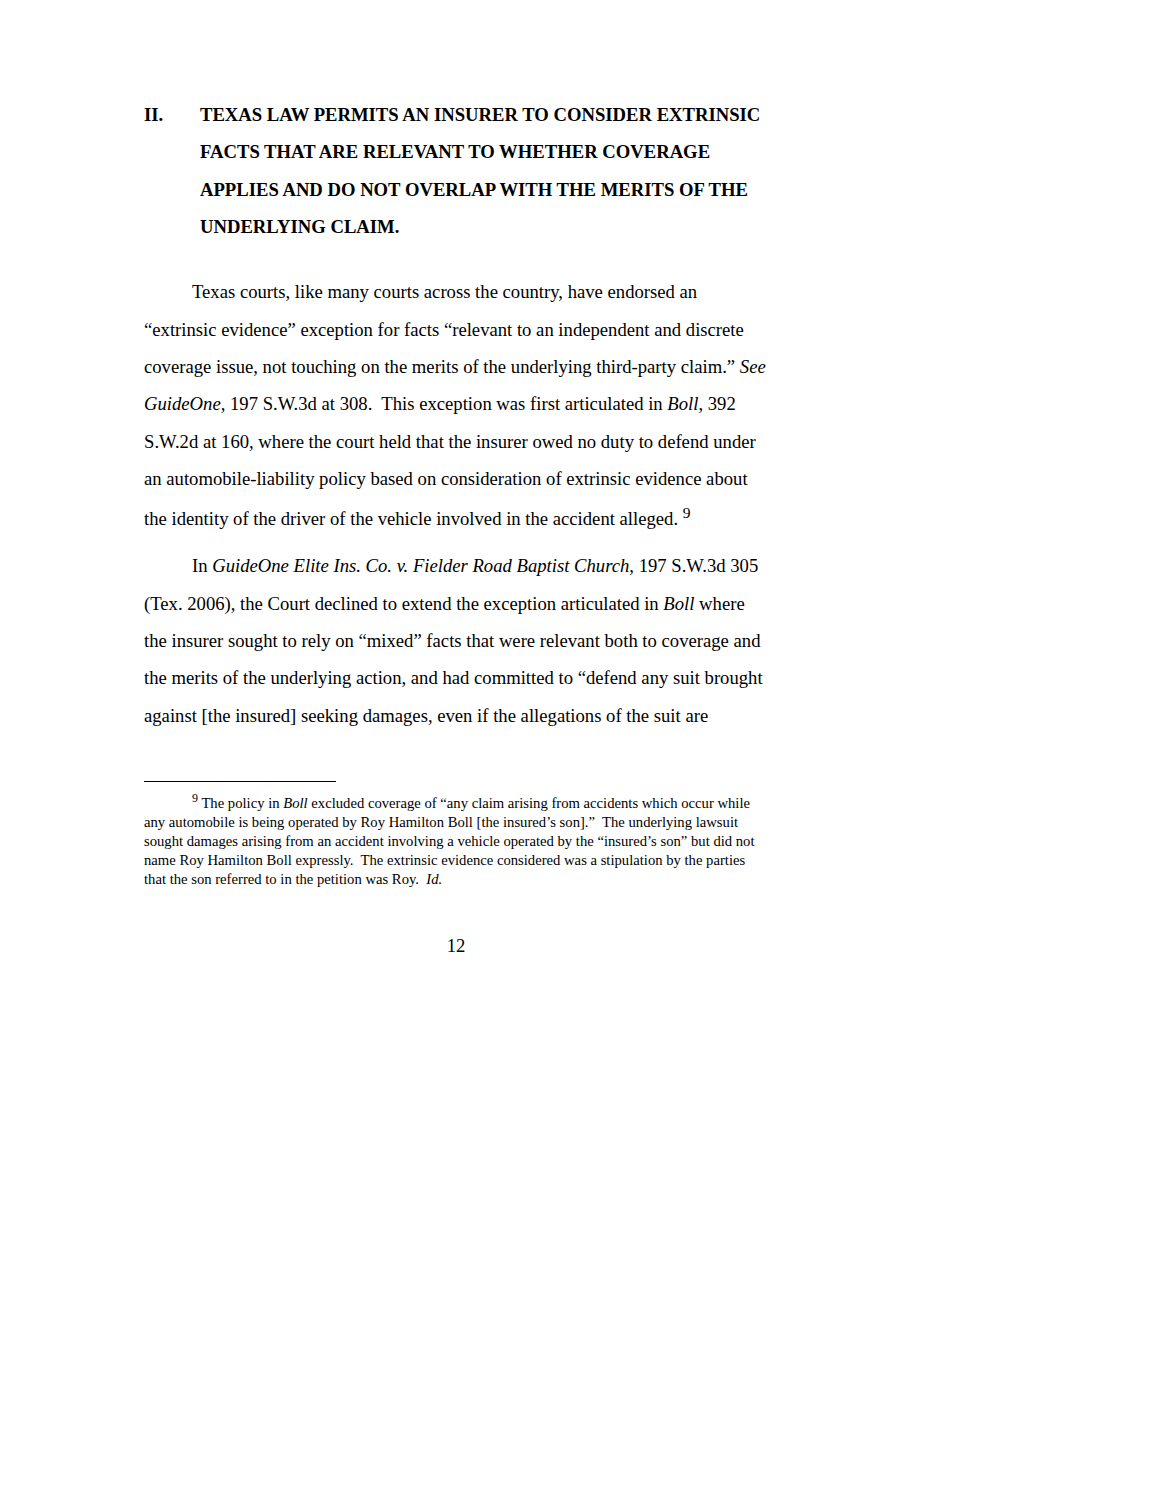II. Texas law permits an insurer to consider extrinsic facts that are relevant to whether coverage applies and do not overlap with the merits of the underlying claim.
Texas courts, like many courts across the country, have endorsed an “extrinsic evidence” exception for facts “relevant to an independent and discrete coverage issue, not touching on the merits of the underlying third-party claim.” See GuideOne, 197 S.W.3d at 308. This exception was first articulated in Boll, 392 S.W.2d at 160, where the court held that the insurer owed no duty to defend under an automobile-liability policy based on consideration of extrinsic evidence about the identity of the driver of the vehicle involved in the accident alleged. 9
In GuideOne Elite Ins. Co. v. Fielder Road Baptist Church, 197 S.W.3d 305 (Tex. 2006), the Court declined to extend the exception articulated in Boll where the insurer sought to rely on “mixed” facts that were relevant both to coverage and the merits of the underlying action, and had committed to “defend any suit brought against [the insured] seeking damages, even if the allegations of the suit are
9 The policy in Boll excluded coverage of “any claim arising from accidents which occur while any automobile is being operated by Roy Hamilton Boll [the insured’s son].” The underlying lawsuit sought damages arising from an accident involving a vehicle operated by the “insured’s son” but did not name Roy Hamilton Boll expressly. The extrinsic evidence considered was a stipulation by the parties that the son referred to in the petition was Roy. Id.
12